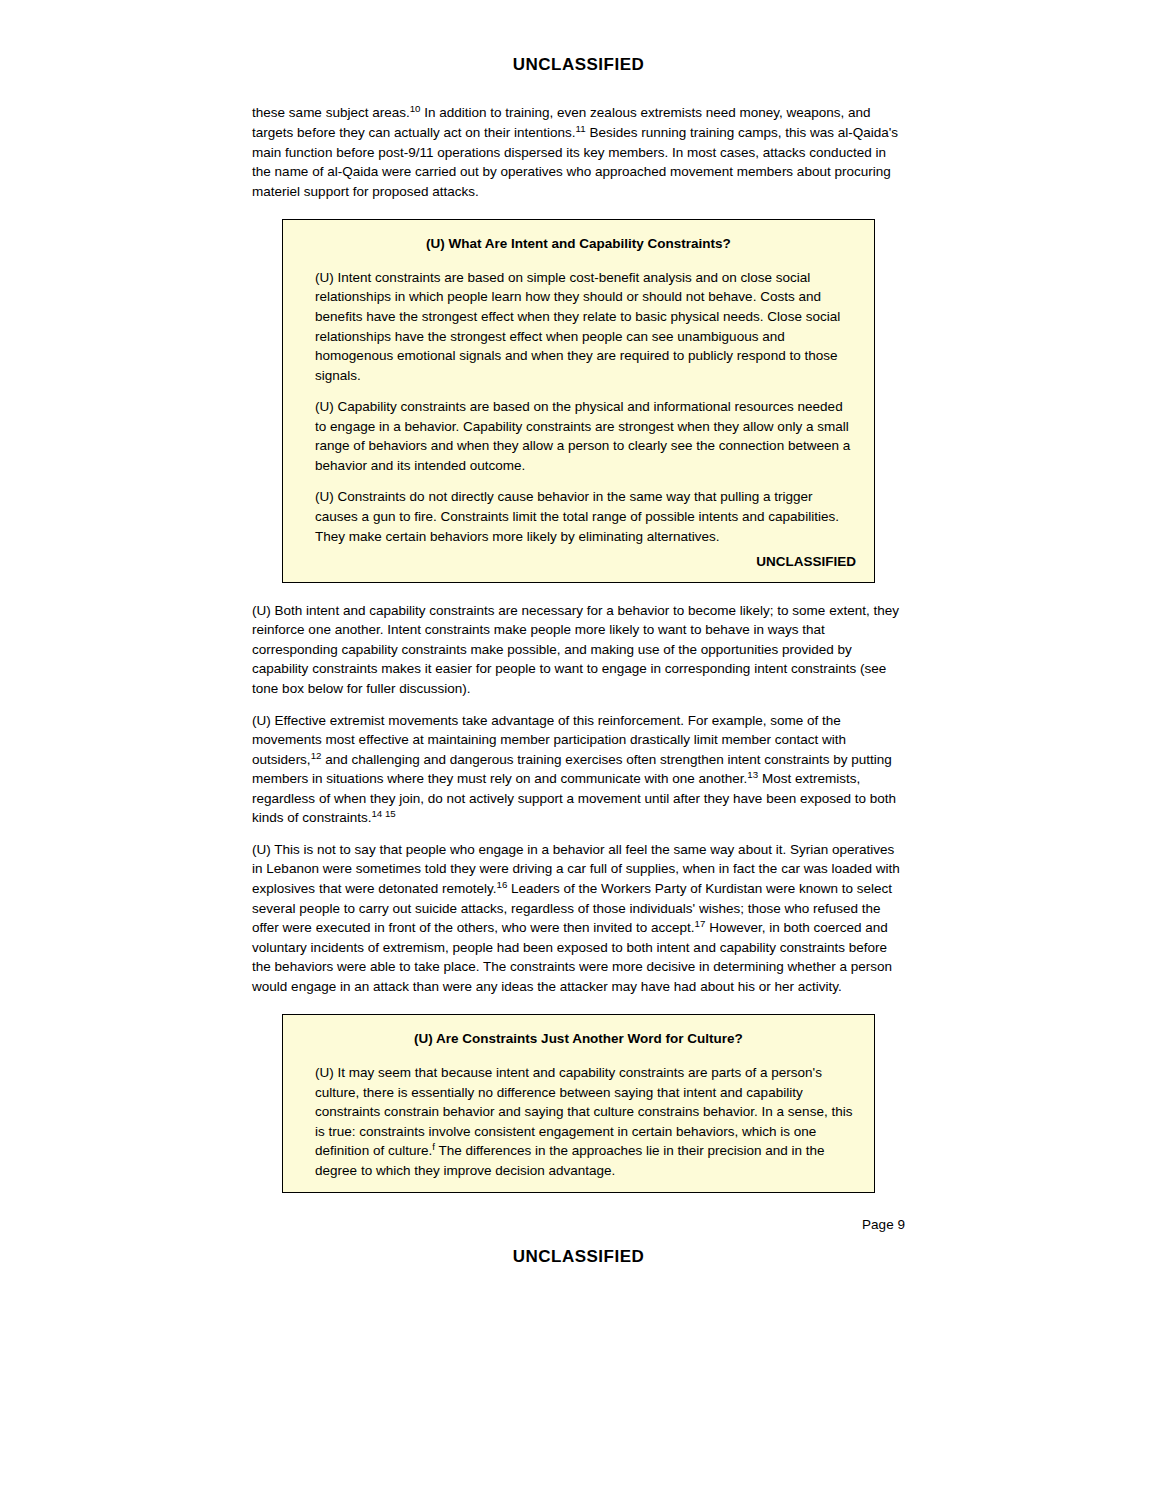UNCLASSIFIED
these same subject areas.10 In addition to training, even zealous extremists need money, weapons, and targets before they can actually act on their intentions.11 Besides running training camps, this was al-Qaida's main function before post-9/11 operations dispersed its key members. In most cases, attacks conducted in the name of al-Qaida were carried out by operatives who approached movement members about procuring materiel support for proposed attacks.
(U) What Are Intent and Capability Constraints?
(U) Intent constraints are based on simple cost-benefit analysis and on close social relationships in which people learn how they should or should not behave. Costs and benefits have the strongest effect when they relate to basic physical needs. Close social relationships have the strongest effect when people can see unambiguous and homogenous emotional signals and when they are required to publicly respond to those signals.
(U) Capability constraints are based on the physical and informational resources needed to engage in a behavior. Capability constraints are strongest when they allow only a small range of behaviors and when they allow a person to clearly see the connection between a behavior and its intended outcome.
(U) Constraints do not directly cause behavior in the same way that pulling a trigger causes a gun to fire. Constraints limit the total range of possible intents and capabilities. They make certain behaviors more likely by eliminating alternatives.
UNCLASSIFIED
(U) Both intent and capability constraints are necessary for a behavior to become likely; to some extent, they reinforce one another. Intent constraints make people more likely to want to behave in ways that corresponding capability constraints make possible, and making use of the opportunities provided by capability constraints makes it easier for people to want to engage in corresponding intent constraints (see tone box below for fuller discussion).
(U) Effective extremist movements take advantage of this reinforcement. For example, some of the movements most effective at maintaining member participation drastically limit member contact with outsiders,12 and challenging and dangerous training exercises often strengthen intent constraints by putting members in situations where they must rely on and communicate with one another.13 Most extremists, regardless of when they join, do not actively support a movement until after they have been exposed to both kinds of constraints.14 15
(U) This is not to say that people who engage in a behavior all feel the same way about it. Syrian operatives in Lebanon were sometimes told they were driving a car full of supplies, when in fact the car was loaded with explosives that were detonated remotely.16 Leaders of the Workers Party of Kurdistan were known to select several people to carry out suicide attacks, regardless of those individuals' wishes; those who refused the offer were executed in front of the others, who were then invited to accept.17 However, in both coerced and voluntary incidents of extremism, people had been exposed to both intent and capability constraints before the behaviors were able to take place. The constraints were more decisive in determining whether a person would engage in an attack than were any ideas the attacker may have had about his or her activity.
(U) Are Constraints Just Another Word for Culture?
(U) It may seem that because intent and capability constraints are parts of a person's culture, there is essentially no difference between saying that intent and capability constraints constrain behavior and saying that culture constrains behavior. In a sense, this is true: constraints involve consistent engagement in certain behaviors, which is one definition of culture.f The differences in the approaches lie in their precision and in the degree to which they improve decision advantage.
Page 9
UNCLASSIFIED